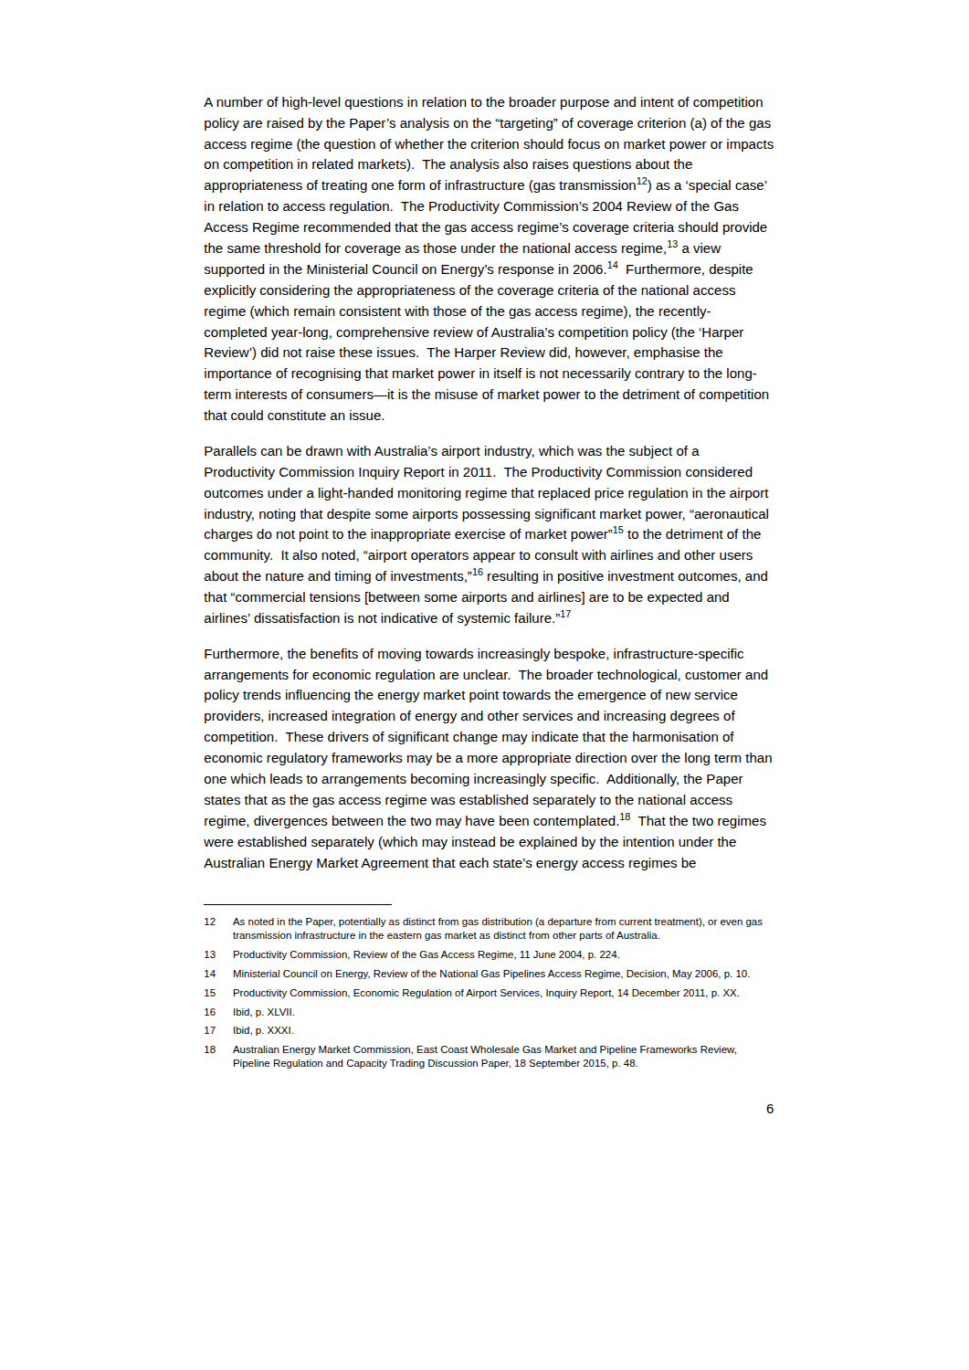A number of high-level questions in relation to the broader purpose and intent of competition policy are raised by the Paper’s analysis on the “targeting” of coverage criterion (a) of the gas access regime (the question of whether the criterion should focus on market power or impacts on competition in related markets). The analysis also raises questions about the appropriateness of treating one form of infrastructure (gas transmission12) as a ‘special case’ in relation to access regulation. The Productivity Commission’s 2004 Review of the Gas Access Regime recommended that the gas access regime’s coverage criteria should provide the same threshold for coverage as those under the national access regime,13 a view supported in the Ministerial Council on Energy’s response in 2006.14 Furthermore, despite explicitly considering the appropriateness of the coverage criteria of the national access regime (which remain consistent with those of the gas access regime), the recently-completed year-long, comprehensive review of Australia’s competition policy (the ‘Harper Review’) did not raise these issues. The Harper Review did, however, emphasise the importance of recognising that market power in itself is not necessarily contrary to the long-term interests of consumers—it is the misuse of market power to the detriment of competition that could constitute an issue.
Parallels can be drawn with Australia’s airport industry, which was the subject of a Productivity Commission Inquiry Report in 2011. The Productivity Commission considered outcomes under a light-handed monitoring regime that replaced price regulation in the airport industry, noting that despite some airports possessing significant market power, “aeronautical charges do not point to the inappropriate exercise of market power”15 to the detriment of the community. It also noted, “airport operators appear to consult with airlines and other users about the nature and timing of investments,”16 resulting in positive investment outcomes, and that “commercial tensions [between some airports and airlines] are to be expected and airlines’ dissatisfaction is not indicative of systemic failure.”17
Furthermore, the benefits of moving towards increasingly bespoke, infrastructure-specific arrangements for economic regulation are unclear. The broader technological, customer and policy trends influencing the energy market point towards the emergence of new service providers, increased integration of energy and other services and increasing degrees of competition. These drivers of significant change may indicate that the harmonisation of economic regulatory frameworks may be a more appropriate direction over the long term than one which leads to arrangements becoming increasingly specific. Additionally, the Paper states that as the gas access regime was established separately to the national access regime, divergences between the two may have been contemplated.18 That the two regimes were established separately (which may instead be explained by the intention under the Australian Energy Market Agreement that each state’s energy access regimes be
12
As noted in the Paper, potentially as distinct from gas distribution (a departure from current treatment), or even gas transmission infrastructure in the eastern gas market as distinct from other parts of Australia.
13
Productivity Commission, Review of the Gas Access Regime, 11 June 2004, p. 224.
14
Ministerial Council on Energy, Review of the National Gas Pipelines Access Regime, Decision, May 2006, p. 10.
15
Productivity Commission, Economic Regulation of Airport Services, Inquiry Report, 14 December 2011, p. XX.
16
Ibid, p. XLVII.
17
Ibid, p. XXXI.
18
Australian Energy Market Commission, East Coast Wholesale Gas Market and Pipeline Frameworks Review, Pipeline Regulation and Capacity Trading Discussion Paper, 18 September 2015, p. 48.
6